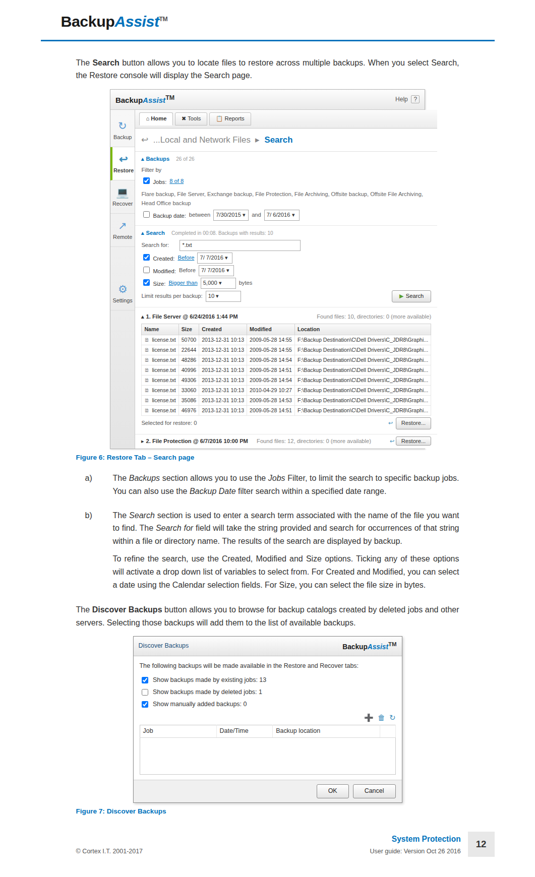Backup AssistTM
The Search button allows you to locate files to restore across multiple backups. When you select Search, the Restore console will display the Search page.
Backup AssistTM
Help ?
↻Backup
↩Restore
💻Recover
↗Remote
⚙Settings
⌂ Home
✖ Tools
📋 Reports
↩ ...Local and Network Files ▸ Search
▴ Backups 26 of 26
Filter by
Jobs: 8 of 8 Flare backup, File Server, Exchange backup, File Protection, File Archiving, Offsite backup, Offsite File Archiving, Head Office backup
Backup date: between 7/30/2015 ▾ and 7/ 6/2016 ▾
▴ Search Completed in 00:08. Backups with results: 10
Search for: *.txt
Created: Before 7/ 7/2016 ▾
Modified: Before 7/ 7/2016 ▾
Size: Bigger than 5,000 ▾ bytes
Limit results per backup: 10 ▾ Search
▴ 1. File Server @ 6/24/2016 1:44 PM
Found files: 10, directories: 0 (more available)
| Name | Size | Created | Modified | Location |
| --- | --- | --- | --- | --- |
| license.txt | 50700 | 2013-12-31 10:13 | 2009-05-28 14:55 | F:\Backup Destination\C\Dell Drivers\C_JDR8\Graphi... |
| license.txt | 22644 | 2013-12-31 10:13 | 2009-05-28 14:55 | F:\Backup Destination\C\Dell Drivers\C_JDR8\Graphi... |
| license.txt | 48286 | 2013-12-31 10:13 | 2009-05-28 14:54 | F:\Backup Destination\C\Dell Drivers\C_JDR8\Graphi... |
| license.txt | 40996 | 2013-12-31 10:13 | 2009-05-28 14:51 | F:\Backup Destination\C\Dell Drivers\C_JDR8\Graphi... |
| license.txt | 49306 | 2013-12-31 10:13 | 2009-05-28 14:54 | F:\Backup Destination\C\Dell Drivers\C_JDR8\Graphi... |
| license.txt | 33060 | 2013-12-31 10:13 | 2010-04-29 10:27 | F:\Backup Destination\C\Dell Drivers\C_JDR8\Graphi... |
| license.txt | 35086 | 2013-12-31 10:13 | 2009-05-28 14:53 | F:\Backup Destination\C\Dell Drivers\C_JDR8\Graphi... |
| license.txt | 46976 | 2013-12-31 10:13 | 2009-05-28 14:51 | F:\Backup Destination\C\Dell Drivers\C_JDR8\Graphi... |
Selected for restore: 0 ↩ Restore...
▸ 2. File Protection @ 6/7/2016 10:00 PM Found files: 12, directories: 0 (more available)
↩ Restore...
Figure 6: Restore Tab – Search page
a)
The Backups section allows you to use the Jobs Filter, to limit the search to specific backup jobs. You can also use the Backup Date filter search within a specified date range.
b)
The Search section is used to enter a search term associated with the name of the file you want to find. The Search for field will take the string provided and search for occurrences of that string within a file or directory name. The results of the search are displayed by backup.
To refine the search, use the Created, Modified and Size options. Ticking any of these options will activate a drop down list of variables to select from. For Created and Modified, you can select a date using the Calendar selection fields. For Size, you can select the file size in bytes.
The Discover Backups button allows you to browse for backup catalogs created by deleted jobs and other servers. Selecting those backups will add them to the list of available backups.
Discover Backups Backup AssistTM
The following backups will be made available in the Restore and Recover tabs:
Show backups made by existing jobs: 13 Show backups made by deleted jobs: 1 Show manually added backups: 0
➕🗑↻
| Job | Date/Time | Backup location | |
| --- | --- | --- | --- |
OK Cancel
Figure 7: Discover Backups
© Cortex I.T. 2001-2017
System Protection User guide: Version Oct 26 2016
12